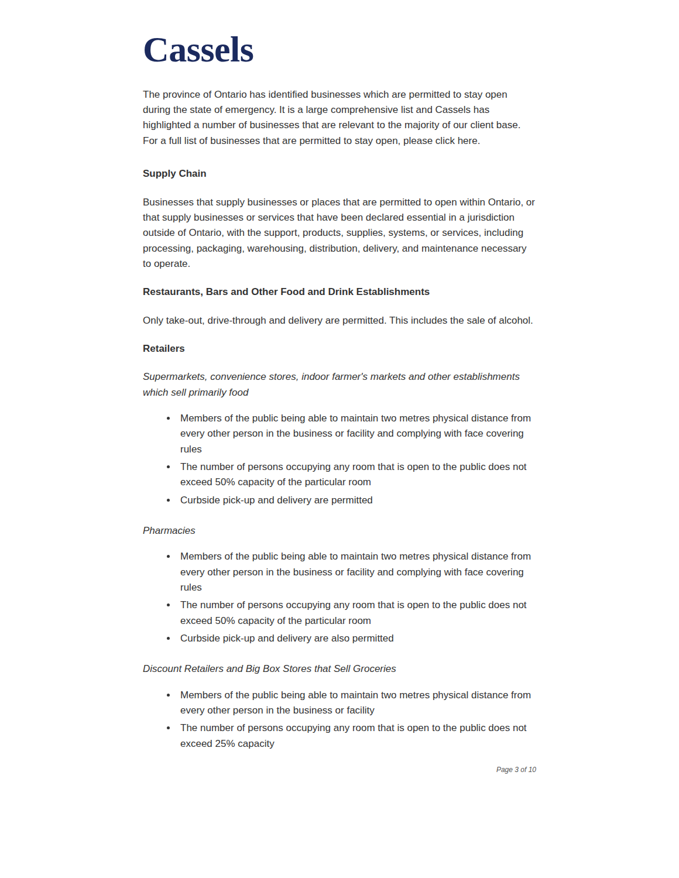Cassels
The province of Ontario has identified businesses which are permitted to stay open during the state of emergency. It is a large comprehensive list and Cassels has highlighted a number of businesses that are relevant to the majority of our client base. For a full list of businesses that are permitted to stay open, please click here.
Supply Chain
Businesses that supply businesses or places that are permitted to open within Ontario, or that supply businesses or services that have been declared essential in a jurisdiction outside of Ontario, with the support, products, supplies, systems, or services, including processing, packaging, warehousing, distribution, delivery, and maintenance necessary to operate.
Restaurants, Bars and Other Food and Drink Establishments
Only take-out, drive-through and delivery are permitted. This includes the sale of alcohol.
Retailers
Supermarkets, convenience stores, indoor farmer's markets and other establishments which sell primarily food
Members of the public being able to maintain two metres physical distance from every other person in the business or facility and complying with face covering rules
The number of persons occupying any room that is open to the public does not exceed 50% capacity of the particular room
Curbside pick-up and delivery are permitted
Pharmacies
Members of the public being able to maintain two metres physical distance from every other person in the business or facility and complying with face covering rules
The number of persons occupying any room that is open to the public does not exceed 50% capacity of the particular room
Curbside pick-up and delivery are also permitted
Discount Retailers and Big Box Stores that Sell Groceries
Members of the public being able to maintain two metres physical distance from every other person in the business or facility
The number of persons occupying any room that is open to the public does not exceed 25% capacity
Page 3 of 10